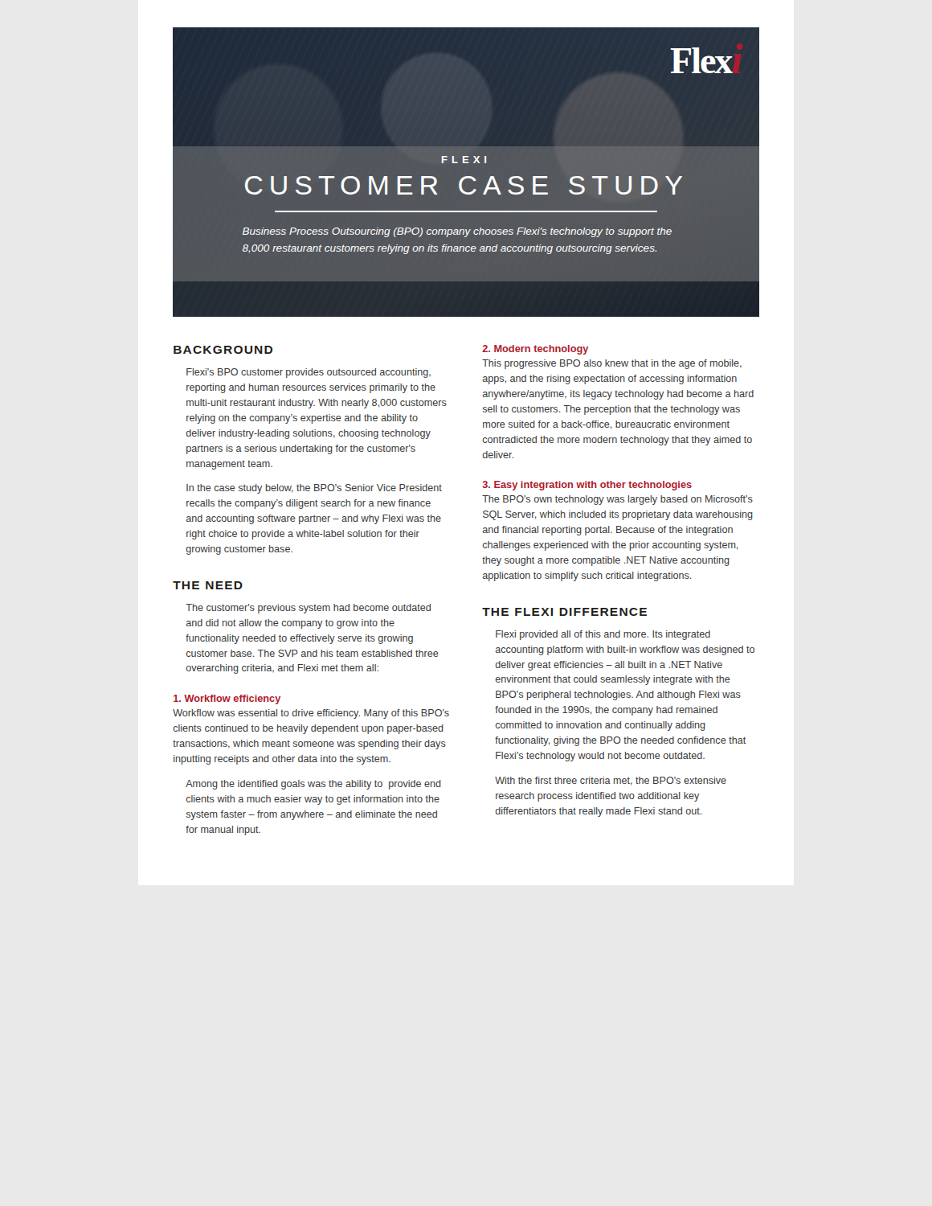Flexi
FLEXI
CUSTOMER CASE STUDY
Business Process Outsourcing (BPO) company chooses Flexi's technology to support the 8,000 restaurant customers relying on its finance and accounting outsourcing services.
BACKGROUND
Flexi's BPO customer provides outsourced accounting, reporting and human resources services primarily to the multi-unit restaurant industry. With nearly 8,000 customers relying on the company’s expertise and the ability to deliver industry-leading solutions, choosing technology partners is a serious undertaking for the customer's management team.
In the case study below, the BPO's Senior Vice President recalls the company’s diligent search for a new finance and accounting software partner – and why Flexi was the right choice to provide a white-label solution for their growing customer base.
THE NEED
The customer's previous system had become outdated and did not allow the company to grow into the functionality needed to effectively serve its growing customer base. The SVP and his team established three overarching criteria, and Flexi met them all:
1. Workflow efficiency
Workflow was essential to drive efficiency. Many of this BPO's clients continued to be heavily dependent upon paper-based transactions, which meant someone was spending their days inputting receipts and other data into the system.
Among the identified goals was the ability to provide end clients with a much easier way to get information into the system faster – from anywhere – and eliminate the need for manual input.
2. Modern technology
This progressive BPO also knew that in the age of mobile, apps, and the rising expectation of accessing information anywhere/anytime, its legacy technology had become a hard sell to customers. The perception that the technology was more suited for a back-office, bureaucratic environment contradicted the more modern technology that they aimed to deliver.
3. Easy integration with other technologies
The BPO's own technology was largely based on Microsoft's SQL Server, which included its proprietary data warehousing and financial reporting portal. Because of the integration challenges experienced with the prior accounting system, they sought a more compatible .NET Native accounting application to simplify such critical integrations.
THE FLEXI DIFFERENCE
Flexi provided all of this and more. Its integrated accounting platform with built-in workflow was designed to deliver great efficiencies – all built in a .NET Native environment that could seamlessly integrate with the BPO's peripheral technologies. And although Flexi was founded in the 1990s, the company had remained committed to innovation and continually adding functionality, giving the BPO the needed confidence that Flexi’s technology would not become outdated.
With the first three criteria met, the BPO's extensive research process identified two additional key differentiators that really made Flexi stand out.